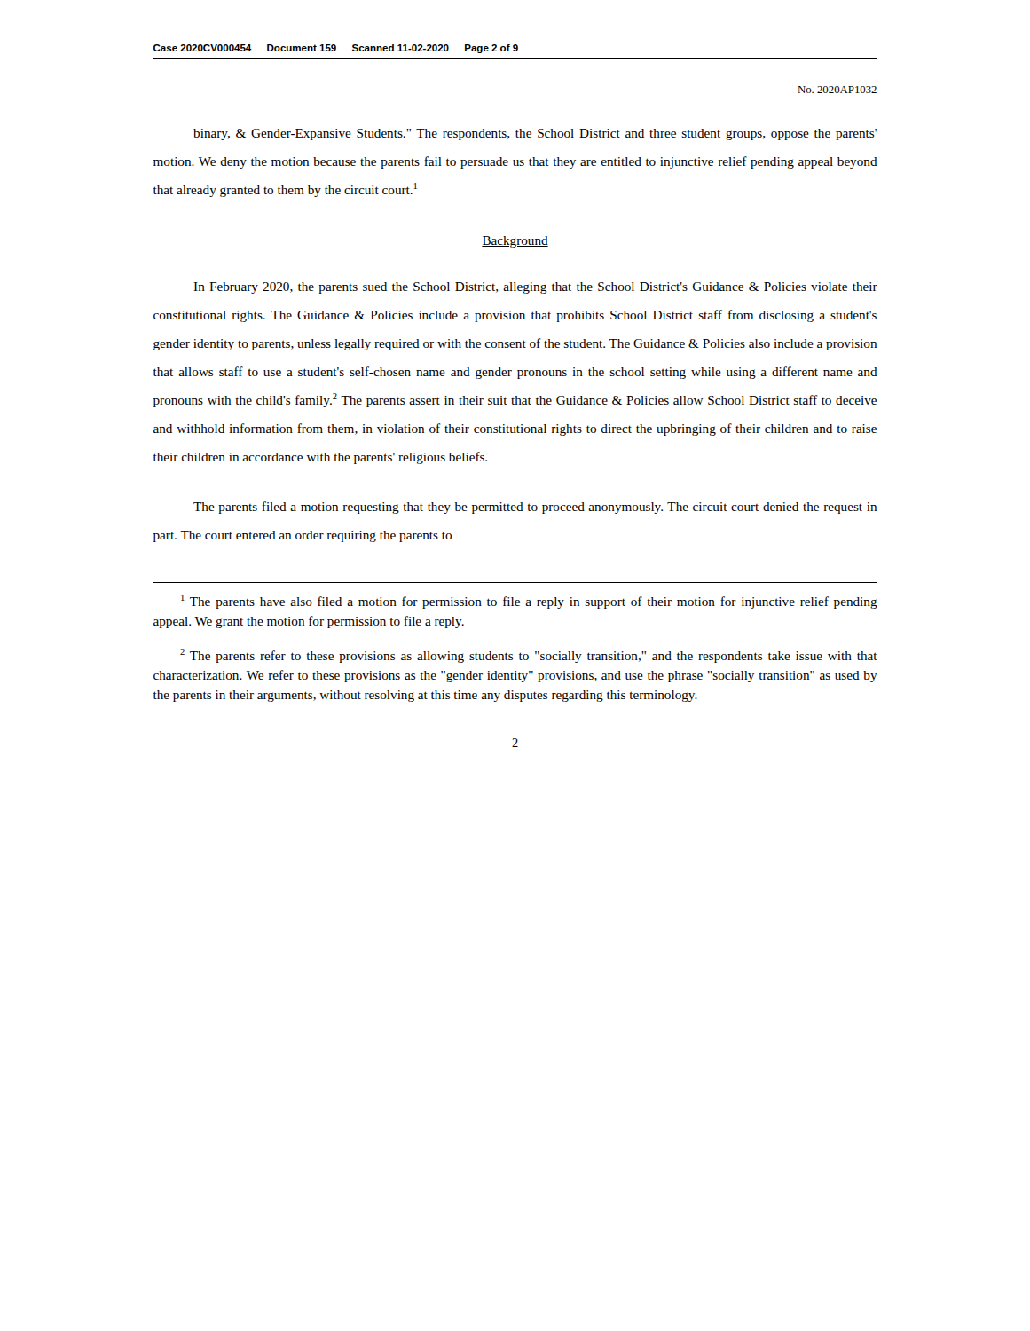Case 2020CV000454 Document 159 Scanned 11-02-2020 Page 2 of 9
No. 2020AP1032
binary, & Gender-Expansive Students." The respondents, the School District and three student groups, oppose the parents' motion. We deny the motion because the parents fail to persuade us that they are entitled to injunctive relief pending appeal beyond that already granted to them by the circuit court.1
Background
In February 2020, the parents sued the School District, alleging that the School District's Guidance & Policies violate their constitutional rights. The Guidance & Policies include a provision that prohibits School District staff from disclosing a student's gender identity to parents, unless legally required or with the consent of the student. The Guidance & Policies also include a provision that allows staff to use a student's self-chosen name and gender pronouns in the school setting while using a different name and pronouns with the child's family.2 The parents assert in their suit that the Guidance & Policies allow School District staff to deceive and withhold information from them, in violation of their constitutional rights to direct the upbringing of their children and to raise their children in accordance with the parents' religious beliefs.
The parents filed a motion requesting that they be permitted to proceed anonymously. The circuit court denied the request in part. The court entered an order requiring the parents to
1 The parents have also filed a motion for permission to file a reply in support of their motion for injunctive relief pending appeal. We grant the motion for permission to file a reply.
2 The parents refer to these provisions as allowing students to "socially transition," and the respondents take issue with that characterization. We refer to these provisions as the "gender identity" provisions, and use the phrase "socially transition" as used by the parents in their arguments, without resolving at this time any disputes regarding this terminology.
2